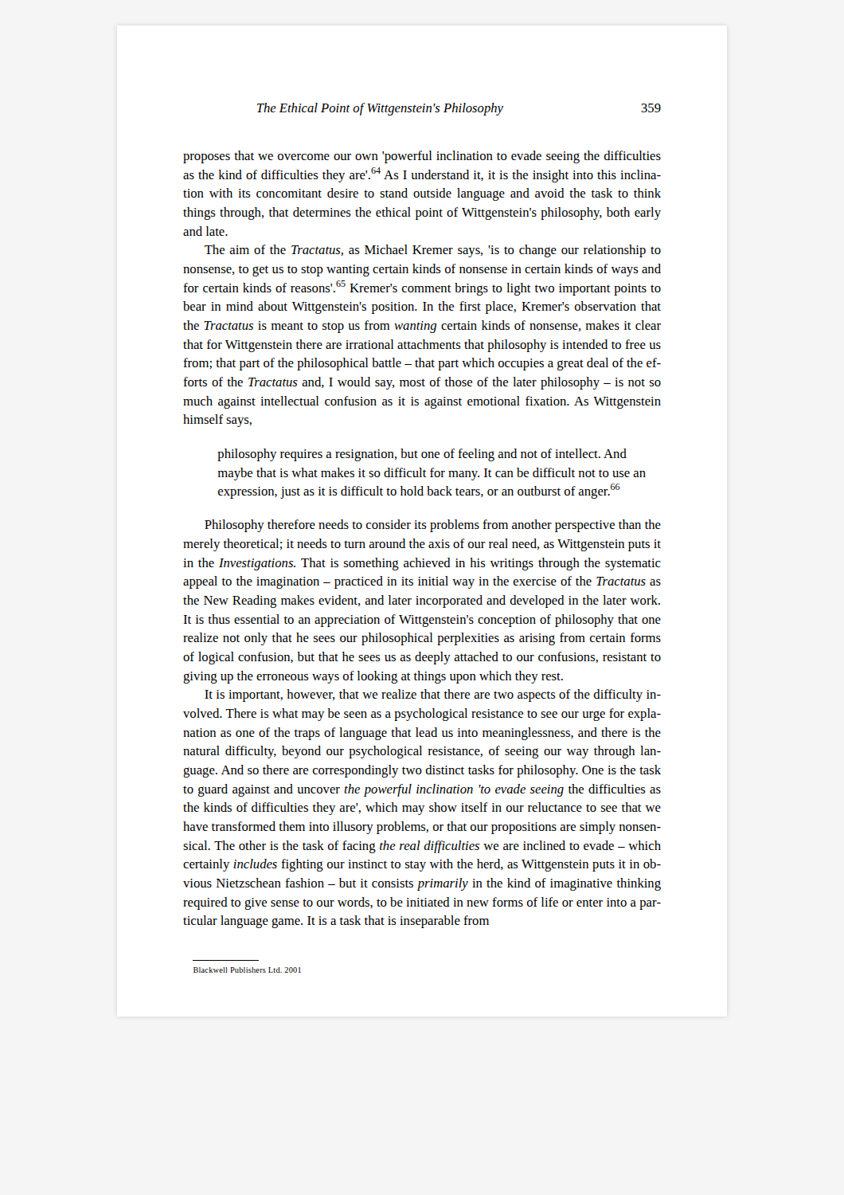The Ethical Point of Wittgenstein's Philosophy 359
proposes that we overcome our own 'powerful inclination to evade seeing the difficulties as the kind of difficulties they are'.64 As I understand it, it is the insight into this inclination with its concomitant desire to stand outside language and avoid the task to think things through, that determines the ethical point of Wittgenstein's philosophy, both early and late.
The aim of the Tractatus, as Michael Kremer says, 'is to change our relationship to nonsense, to get us to stop wanting certain kinds of nonsense in certain kinds of ways and for certain kinds of reasons'.65 Kremer's comment brings to light two important points to bear in mind about Wittgenstein's position. In the first place, Kremer's observation that the Tractatus is meant to stop us from wanting certain kinds of nonsense, makes it clear that for Wittgenstein there are irrational attachments that philosophy is intended to free us from; that part of the philosophical battle – that part which occupies a great deal of the efforts of the Tractatus and, I would say, most of those of the later philosophy – is not so much against intellectual confusion as it is against emotional fixation. As Wittgenstein himself says,
philosophy requires a resignation, but one of feeling and not of intellect. And maybe that is what makes it so difficult for many. It can be difficult not to use an expression, just as it is difficult to hold back tears, or an outburst of anger.66
Philosophy therefore needs to consider its problems from another perspective than the merely theoretical; it needs to turn around the axis of our real need, as Wittgenstein puts it in the Investigations. That is something achieved in his writings through the systematic appeal to the imagination – practiced in its initial way in the exercise of the Tractatus as the New Reading makes evident, and later incorporated and developed in the later work. It is thus essential to an appreciation of Wittgenstein's conception of philosophy that one realize not only that he sees our philosophical perplexities as arising from certain forms of logical confusion, but that he sees us as deeply attached to our confusions, resistant to giving up the erroneous ways of looking at things upon which they rest.
It is important, however, that we realize that there are two aspects of the difficulty involved. There is what may be seen as a psychological resistance to see our urge for explanation as one of the traps of language that lead us into meaninglessness, and there is the natural difficulty, beyond our psychological resistance, of seeing our way through language. And so there are correspondingly two distinct tasks for philosophy. One is the task to guard against and uncover the powerful inclination 'to evade seeing the difficulties as the kinds of difficulties they are', which may show itself in our reluctance to see that we have transformed them into illusory problems, or that our propositions are simply nonsensical. The other is the task of facing the real difficulties we are inclined to evade – which certainly includes fighting our instinct to stay with the herd, as Wittgenstein puts it in obvious Nietzschean fashion – but it consists primarily in the kind of imaginative thinking required to give sense to our words, to be initiated in new forms of life or enter into a particular language game. It is a task that is inseparable from
Blackwell Publishers Ltd. 2001